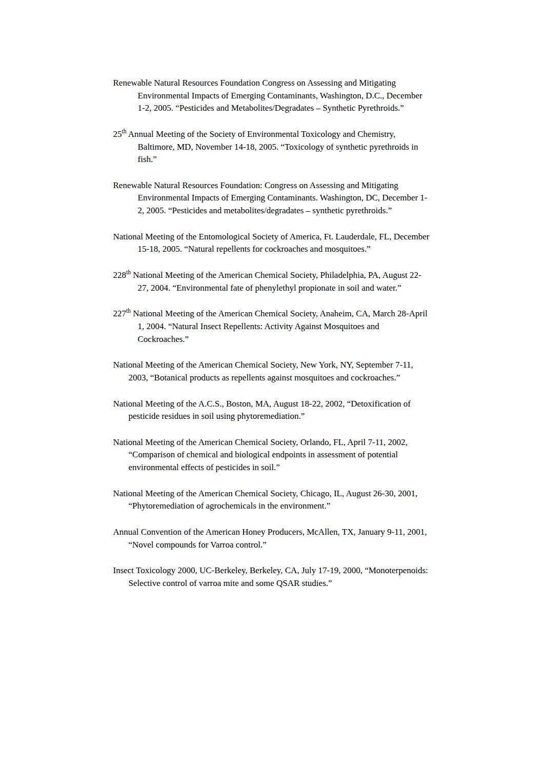Renewable Natural Resources Foundation Congress on Assessing and Mitigating Environmental Impacts of Emerging Contaminants, Washington, D.C., December 1-2, 2005. “Pesticides and Metabolites/Degradates – Synthetic Pyrethroids.”
25th Annual Meeting of the Society of Environmental Toxicology and Chemistry, Baltimore, MD, November 14-18, 2005. “Toxicology of synthetic pyrethroids in fish.”
Renewable Natural Resources Foundation: Congress on Assessing and Mitigating Environmental Impacts of Emerging Contaminants. Washington, DC, December 1-2, 2005. “Pesticides and metabolites/degradates – synthetic pyrethroids.”
National Meeting of the Entomological Society of America, Ft. Lauderdale, FL, December 15-18, 2005. “Natural repellents for cockroaches and mosquitoes.”
228th National Meeting of the American Chemical Society, Philadelphia, PA, August 22-27, 2004. “Environmental fate of phenylethyl propionate in soil and water.”
227th National Meeting of the American Chemical Society, Anaheim, CA, March 28-April 1, 2004. “Natural Insect Repellents: Activity Against Mosquitoes and Cockroaches.”
National Meeting of the American Chemical Society, New York, NY, September 7-11, 2003, “Botanical products as repellents against mosquitoes and cockroaches.”
National Meeting of the A.C.S., Boston, MA, August 18-22, 2002, “Detoxification of pesticide residues in soil using phytoremediation.”
National Meeting of the American Chemical Society, Orlando, FL, April 7-11, 2002, “Comparison of chemical and biological endpoints in assessment of potential environmental effects of pesticides in soil.”
National Meeting of the American Chemical Society, Chicago, IL, August 26-30, 2001, “Phytoremediation of agrochemicals in the environment.”
Annual Convention of the American Honey Producers, McAllen, TX, January 9-11, 2001, “Novel compounds for Varroa control.”
Insect Toxicology 2000, UC-Berkeley, Berkeley, CA, July 17-19, 2000, “Monoterpenoids: Selective control of varroa mite and some QSAR studies.”